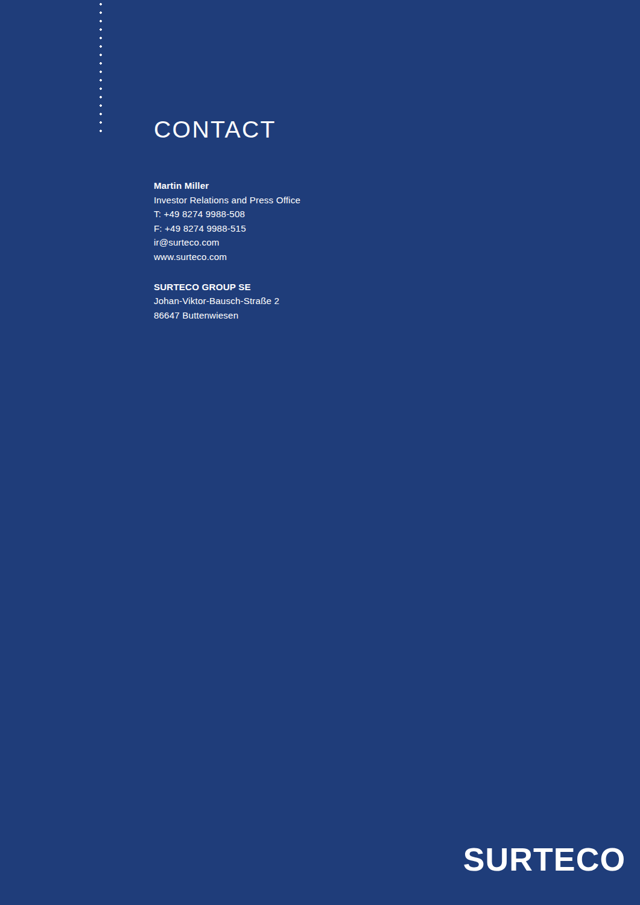CONTACT
Martin Miller Investor Relations and Press Office
T: +49 8274 9988-508
F: +49 8274 9988-515
ir@surteco.com
www.surteco.com
SURTECO GROUP SE Johan-Viktor-Bausch-Straße 2
86647 Buttenwiesen
SURTECO